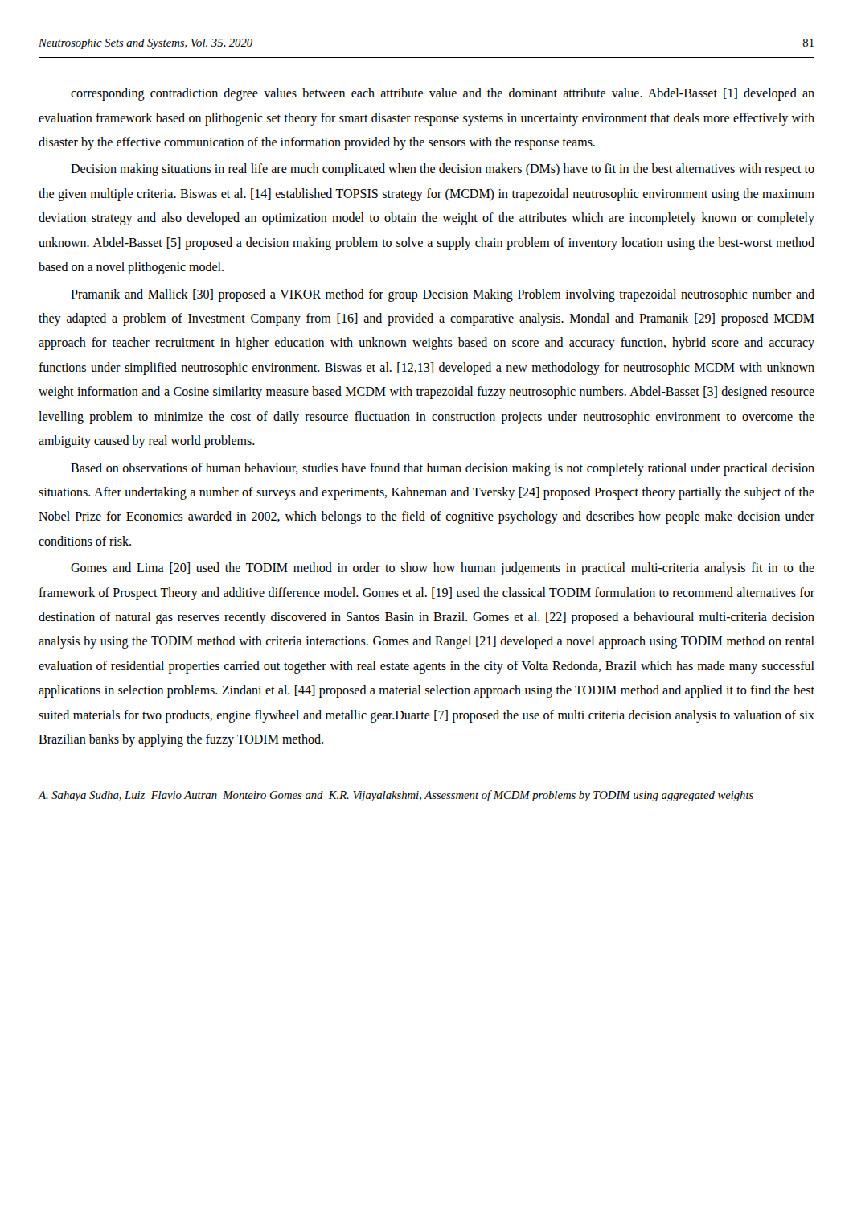Neutrosophic Sets and Systems, Vol. 35, 2020 81
corresponding contradiction degree values between each attribute value and the dominant attribute value. Abdel-Basset [1] developed an evaluation framework based on plithogenic set theory for smart disaster response systems in uncertainty environment that deals more effectively with disaster by the effective communication of the information provided by the sensors with the response teams.
Decision making situations in real life are much complicated when the decision makers (DMs) have to fit in the best alternatives with respect to the given multiple criteria. Biswas et al. [14] established TOPSIS strategy for (MCDM) in trapezoidal neutrosophic environment using the maximum deviation strategy and also developed an optimization model to obtain the weight of the attributes which are incompletely known or completely unknown. Abdel-Basset [5] proposed a decision making problem to solve a supply chain problem of inventory location using the best-worst method based on a novel plithogenic model.
Pramanik and Mallick [30] proposed a VIKOR method for group Decision Making Problem involving trapezoidal neutrosophic number and they adapted a problem of Investment Company from [16] and provided a comparative analysis. Mondal and Pramanik [29] proposed MCDM approach for teacher recruitment in higher education with unknown weights based on score and accuracy function, hybrid score and accuracy functions under simplified neutrosophic environment. Biswas et al. [12,13] developed a new methodology for neutrosophic MCDM with unknown weight information and a Cosine similarity measure based MCDM with trapezoidal fuzzy neutrosophic numbers. Abdel-Basset [3] designed resource levelling problem to minimize the cost of daily resource fluctuation in construction projects under neutrosophic environment to overcome the ambiguity caused by real world problems.
Based on observations of human behaviour, studies have found that human decision making is not completely rational under practical decision situations. After undertaking a number of surveys and experiments, Kahneman and Tversky [24] proposed Prospect theory partially the subject of the Nobel Prize for Economics awarded in 2002, which belongs to the field of cognitive psychology and describes how people make decision under conditions of risk.
Gomes and Lima [20] used the TODIM method in order to show how human judgements in practical multi-criteria analysis fit in to the framework of Prospect Theory and additive difference model. Gomes et al. [19] used the classical TODIM formulation to recommend alternatives for destination of natural gas reserves recently discovered in Santos Basin in Brazil. Gomes et al. [22] proposed a behavioural multi-criteria decision analysis by using the TODIM method with criteria interactions. Gomes and Rangel [21] developed a novel approach using TODIM method on rental evaluation of residential properties carried out together with real estate agents in the city of Volta Redonda, Brazil which has made many successful applications in selection problems. Zindani et al. [44] proposed a material selection approach using the TODIM method and applied it to find the best suited materials for two products, engine flywheel and metallic gear.Duarte [7] proposed the use of multi criteria decision analysis to valuation of six Brazilian banks by applying the fuzzy TODIM method.
A. Sahaya Sudha, Luiz Flavio Autran Monteiro Gomes and K.R. Vijayalakshmi, Assessment of MCDM problems by TODIM using aggregated weights